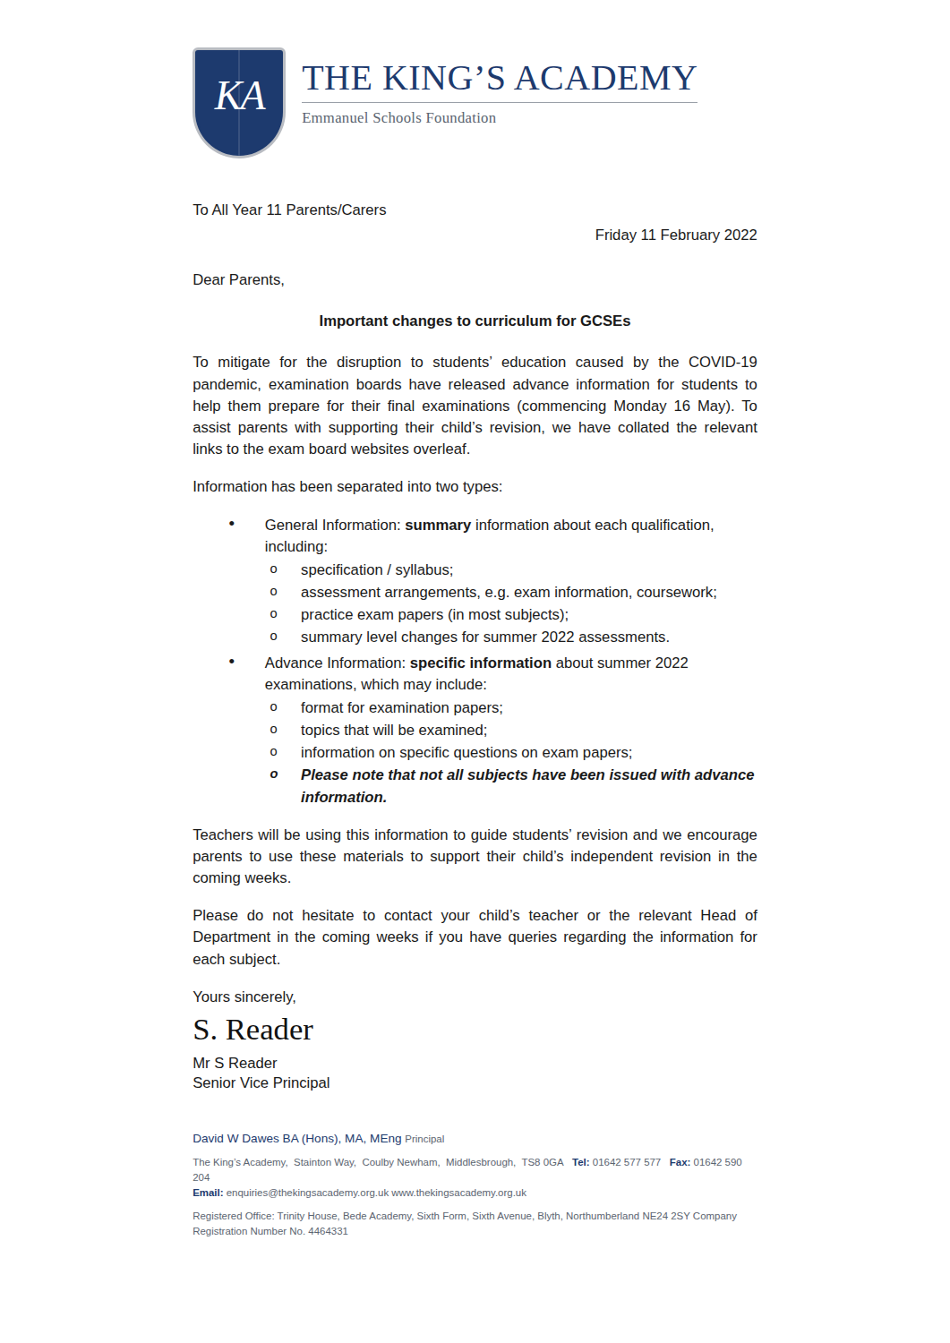KA
THE KING’S ACADEMY
Emmanuel Schools Foundation
To All Year 11 Parents/Carers
Friday 11 February 2022
Dear Parents,
Important changes to curriculum for GCSEs
To mitigate for the disruption to students’ education caused by the COVID-19 pandemic, examination boards have released advance information for students to help them prepare for their final examinations (commencing Monday 16 May). To assist parents with supporting their child’s revision, we have collated the relevant links to the exam board websites overleaf.
Information has been separated into two types:
General Information: summary information about each qualification, including:
specification / syllabus;
assessment arrangements, e.g. exam information, coursework;
practice exam papers (in most subjects);
summary level changes for summer 2022 assessments.
Advance Information: specific information about summer 2022 examinations, which may include:
format for examination papers;
topics that will be examined;
information on specific questions on exam papers;
Please note that not all subjects have been issued with advance information.
Teachers will be using this information to guide students’ revision and we encourage parents to use these materials to support their child’s independent revision in the coming weeks.
Please do not hesitate to contact your child’s teacher or the relevant Head of Department in the coming weeks if you have queries regarding the information for each subject.
Yours sincerely,
S. Reader
Mr S Reader
Senior Vice Principal
David W Dawes BA (Hons), MA, MEng Principal
The King’s Academy, Stainton Way, Coulby Newham, Middlesbrough, TS8 0GA Tel: 01642 577 577 Fax: 01642 590 204
Email: enquiries@thekingsacademy.org.uk www.thekingsacademy.org.uk
Registered Office: Trinity House, Bede Academy, Sixth Form, Sixth Avenue, Blyth, Northumberland NE24 2SY Company Registration Number No. 4464331